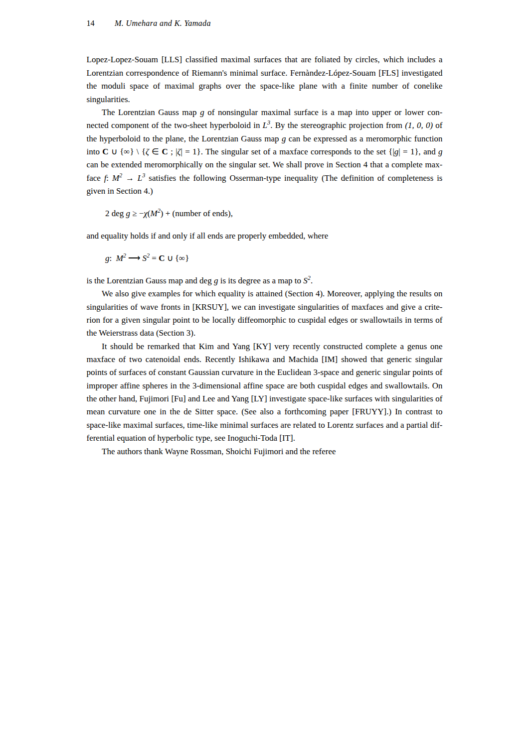14 M. Umehara and K. Yamada
Lopez-Lopez-Souam [LLS] classified maximal surfaces that are foliated by circles, which includes a Lorentzian correspondence of Riemann's minimal surface. Fernàndez-López-Souam [FLS] investigated the moduli space of maximal graphs over the space-like plane with a finite number of conelike singularities.
The Lorentzian Gauss map g of nonsingular maximal surface is a map into upper or lower connected component of the two-sheet hyperboloid in L3. By the stereographic projection from (1, 0, 0) of the hyperboloid to the plane, the Lorentzian Gauss map g can be expressed as a meromorphic function into C ∪ {∞} \ {ζ ∈ C ; |ζ| = 1}. The singular set of a maxface corresponds to the set {|g| = 1}, and g can be extended meromorphically on the singular set. We shall prove in Section 4 that a complete maxface f: M2 → L3 satisfies the following Osserman-type inequality (The definition of completeness is given in Section 4.)
2 deg g ≥ −χ(M2) + (number of ends),
and equality holds if and only if all ends are properly embedded, where
g: M2 ⟶ S2 = C ∪ {∞}
is the Lorentzian Gauss map and deg g is its degree as a map to S2.
We also give examples for which equality is attained (Section 4). Moreover, applying the results on singularities of wave fronts in [KRSUY], we can investigate singularities of maxfaces and give a criterion for a given singular point to be locally diffeomorphic to cuspidal edges or swallowtails in terms of the Weierstrass data (Section 3).
It should be remarked that Kim and Yang [KY] very recently constructed complete a genus one maxface of two catenoidal ends. Recently Ishikawa and Machida [IM] showed that generic singular points of surfaces of constant Gaussian curvature in the Euclidean 3-space and generic singular points of improper affine spheres in the 3-dimensional affine space are both cuspidal edges and swallowtails. On the other hand, Fujimori [Fu] and Lee and Yang [LY] investigate space-like surfaces with singularities of mean curvature one in the de Sitter space. (See also a forthcoming paper [FRUYY].) In contrast to space-like maximal surfaces, time-like minimal surfaces are related to Lorentz surfaces and a partial differential equation of hyperbolic type, see Inoguchi-Toda [IT].
The authors thank Wayne Rossman, Shoichi Fujimori and the referee